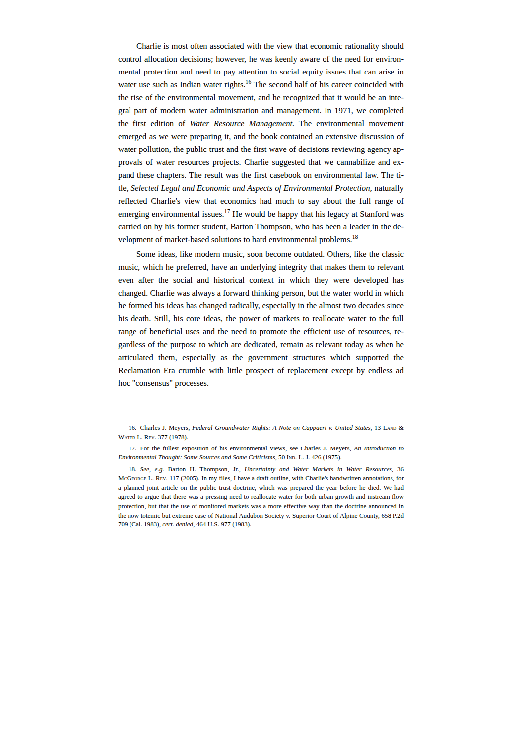Charlie is most often associated with the view that economic rationality should control allocation decisions; however, he was keenly aware of the need for environmental protection and need to pay attention to social equity issues that can arise in water use such as Indian water rights.16 The second half of his career coincided with the rise of the environmental movement, and he recognized that it would be an integral part of modern water administration and management. In 1971, we completed the first edition of Water Resource Management. The environmental movement emerged as we were preparing it, and the book contained an extensive discussion of water pollution, the public trust and the first wave of decisions reviewing agency approvals of water resources projects. Charlie suggested that we cannabilize and expand these chapters. The result was the first casebook on environmental law. The title, Selected Legal and Economic and Aspects of Environmental Protection, naturally reflected Charlie's view that economics had much to say about the full range of emerging environmental issues.17 He would be happy that his legacy at Stanford was carried on by his former student, Barton Thompson, who has been a leader in the development of market-based solutions to hard environmental problems.18
Some ideas, like modern music, soon become outdated. Others, like the classic music, which he preferred, have an underlying integrity that makes them to relevant even after the social and historical context in which they were developed has changed. Charlie was always a forward thinking person, but the water world in which he formed his ideas has changed radically, especially in the almost two decades since his death. Still, his core ideas, the power of markets to reallocate water to the full range of beneficial uses and the need to promote the efficient use of resources, regardless of the purpose to which are dedicated, remain as relevant today as when he articulated them, especially as the government structures which supported the Reclamation Era crumble with little prospect of replacement except by endless ad hoc "consensus" processes.
16. Charles J. Meyers, Federal Groundwater Rights: A Note on Cappaert v. United States, 13 Land & Water L. Rev. 377 (1978).
17. For the fullest exposition of his environmental views, see Charles J. Meyers, An Introduction to Environmental Thought: Some Sources and Some Criticisms, 50 Ind. L. J. 426 (1975).
18. See, e.g. Barton H. Thompson, Jr., Uncertainty and Water Markets in Water Resources, 36 McGeorge L. Rev. 117 (2005). In my files, I have a draft outline, with Charlie's handwritten annotations, for a planned joint article on the public trust doctrine, which was prepared the year before he died. We had agreed to argue that there was a pressing need to reallocate water for both urban growth and instream flow protection, but that the use of monitored markets was a more effective way than the doctrine announced in the now totemic but extreme case of National Audubon Society v. Superior Court of Alpine County, 658 P.2d 709 (Cal. 1983), cert. denied, 464 U.S. 977 (1983).